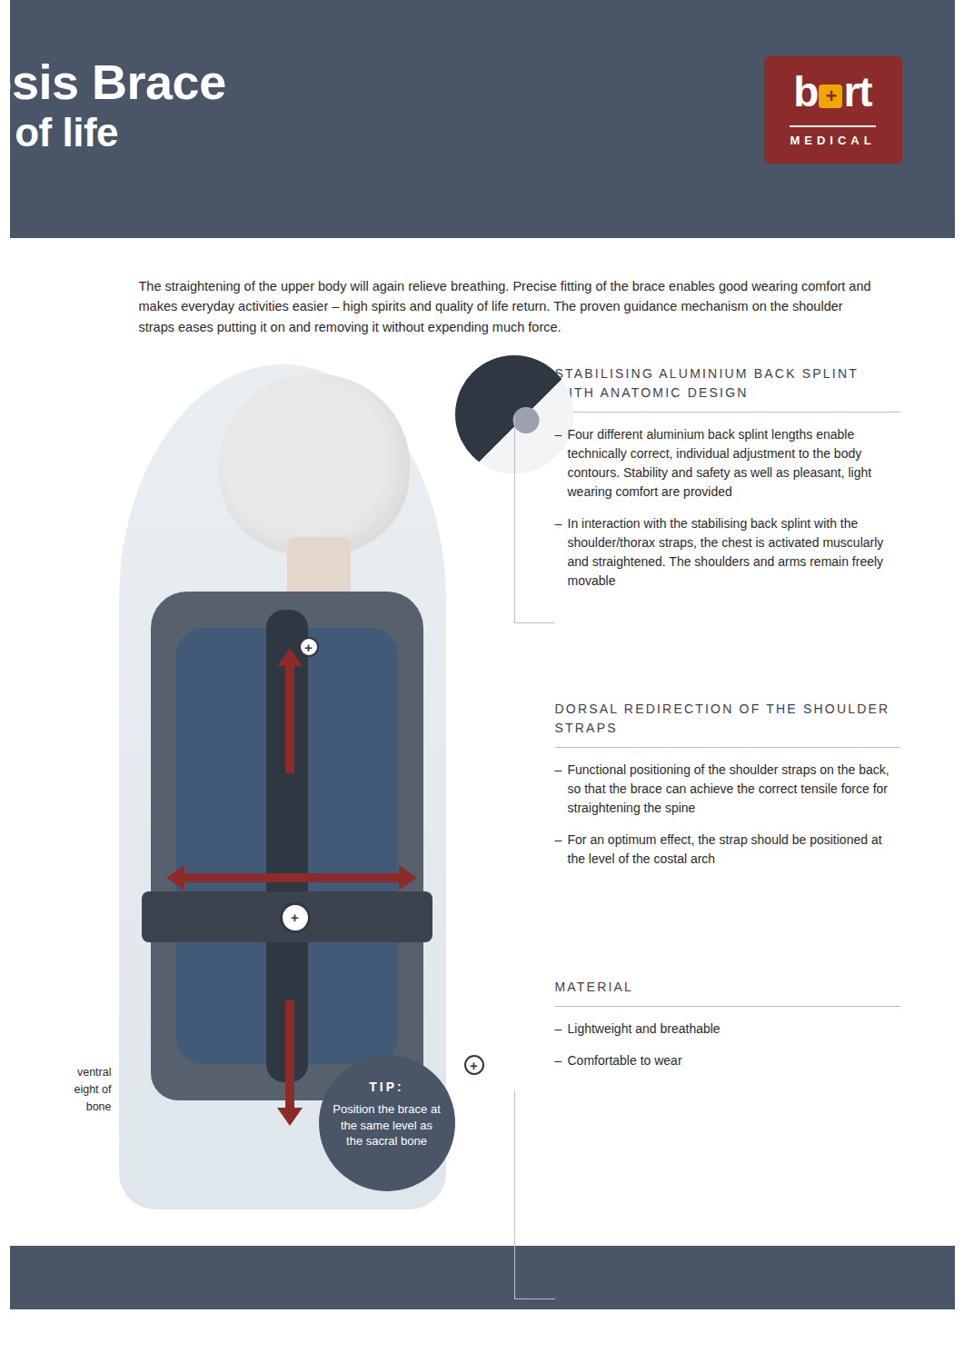osis Brace y of life
b+rt
MEDICAL
The straightening of the upper body will again relieve breathing. Precise fitting of the brace enables good wearing comfort and makes everyday activities easier – high spirits and quality of life return. The proven guidance mechanism on the shoulder straps eases putting it on and removing it without expending much force.
+
+ +
TIP: Position the brace at the same level as the sacral bone
ventral
eight of
bone
Stabilising aluminium back splint with anatomic design
Four different aluminium back splint lengths enable technically correct, individual adjustment to the body contours. Stability and safety as well as pleasant, light wearing comfort are provided
In interaction with the stabilising back splint with the shoulder/thorax straps, the chest is activated muscularly and straightened. The shoulders and arms remain freely movable
Dorsal redirection of the shoulder straps
Functional positioning of the shoulder straps on the back, so that the brace can achieve the correct tensile force for straightening the spine
For an optimum effect, the strap should be positioned at the level of the costal arch
Material
Lightweight and breathable
Comfortable to wear